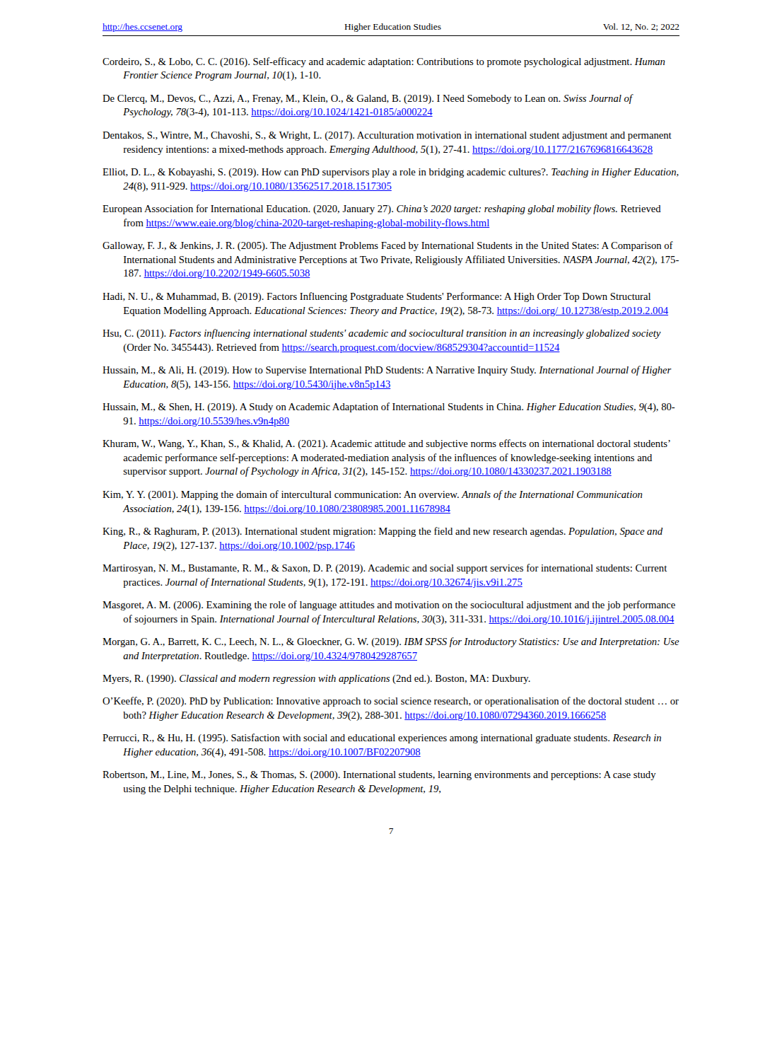http://hes.ccsenet.org Higher Education Studies Vol. 12, No. 2; 2022
Cordeiro, S., & Lobo, C. C. (2016). Self-efficacy and academic adaptation: Contributions to promote psychological adjustment. Human Frontier Science Program Journal, 10(1), 1-10.
De Clercq, M., Devos, C., Azzi, A., Frenay, M., Klein, O., & Galand, B. (2019). I Need Somebody to Lean on. Swiss Journal of Psychology, 78(3-4), 101-113. https://doi.org/10.1024/1421-0185/a000224
Dentakos, S., Wintre, M., Chavoshi, S., & Wright, L. (2017). Acculturation motivation in international student adjustment and permanent residency intentions: a mixed-methods approach. Emerging Adulthood, 5(1), 27-41. https://doi.org/10.1177/2167696816643628
Elliot, D. L., & Kobayashi, S. (2019). How can PhD supervisors play a role in bridging academic cultures?. Teaching in Higher Education, 24(8), 911-929. https://doi.org/10.1080/13562517.2018.1517305
European Association for International Education. (2020, January 27). China’s 2020 target: reshaping global mobility flows. Retrieved from https://www.eaie.org/blog/china-2020-target-reshaping-global-mobility-flows.html
Galloway, F. J., & Jenkins, J. R. (2005). The Adjustment Problems Faced by International Students in the United States: A Comparison of International Students and Administrative Perceptions at Two Private, Religiously Affiliated Universities. NASPA Journal, 42(2), 175-187. https://doi.org/10.2202/1949-6605.5038
Hadi, N. U., & Muhammad, B. (2019). Factors Influencing Postgraduate Students' Performance: A High Order Top Down Structural Equation Modelling Approach. Educational Sciences: Theory and Practice, 19(2), 58-73. https://doi.org/ 10.12738/estp.2019.2.004
Hsu, C. (2011). Factors influencing international students' academic and sociocultural transition in an increasingly globalized society (Order No. 3455443). Retrieved from https://search.proquest.com/docview/868529304?accountid=11524
Hussain, M., & Ali, H. (2019). How to Supervise International PhD Students: A Narrative Inquiry Study. International Journal of Higher Education, 8(5), 143-156. https://doi.org/10.5430/ijhe.v8n5p143
Hussain, M., & Shen, H. (2019). A Study on Academic Adaptation of International Students in China. Higher Education Studies, 9(4), 80-91. https://doi.org/10.5539/hes.v9n4p80
Khuram, W., Wang, Y., Khan, S., & Khalid, A. (2021). Academic attitude and subjective norms effects on international doctoral students’ academic performance self-perceptions: A moderated-mediation analysis of the influences of knowledge-seeking intentions and supervisor support. Journal of Psychology in Africa, 31(2), 145-152. https://doi.org/10.1080/14330237.2021.1903188
Kim, Y. Y. (2001). Mapping the domain of intercultural communication: An overview. Annals of the International Communication Association, 24(1), 139-156. https://doi.org/10.1080/23808985.2001.11678984
King, R., & Raghuram, P. (2013). International student migration: Mapping the field and new research agendas. Population, Space and Place, 19(2), 127-137. https://doi.org/10.1002/psp.1746
Martirosyan, N. M., Bustamante, R. M., & Saxon, D. P. (2019). Academic and social support services for international students: Current practices. Journal of International Students, 9(1), 172-191. https://doi.org/10.32674/jis.v9i1.275
Masgoret, A. M. (2006). Examining the role of language attitudes and motivation on the sociocultural adjustment and the job performance of sojourners in Spain. International Journal of Intercultural Relations, 30(3), 311-331. https://doi.org/10.1016/j.ijintrel.2005.08.004
Morgan, G. A., Barrett, K. C., Leech, N. L., & Gloeckner, G. W. (2019). IBM SPSS for Introductory Statistics: Use and Interpretation: Use and Interpretation. Routledge. https://doi.org/10.4324/9780429287657
Myers, R. (1990). Classical and modern regression with applications (2nd ed.). Boston, MA: Duxbury.
O’Keeffe, P. (2020). PhD by Publication: Innovative approach to social science research, or operationalisation of the doctoral student … or both? Higher Education Research & Development, 39(2), 288-301. https://doi.org/10.1080/07294360.2019.1666258
Perrucci, R., & Hu, H. (1995). Satisfaction with social and educational experiences among international graduate students. Research in Higher education, 36(4), 491-508. https://doi.org/10.1007/BF02207908
Robertson, M., Line, M., Jones, S., & Thomas, S. (2000). International students, learning environments and perceptions: A case study using the Delphi technique. Higher Education Research & Development, 19,
7